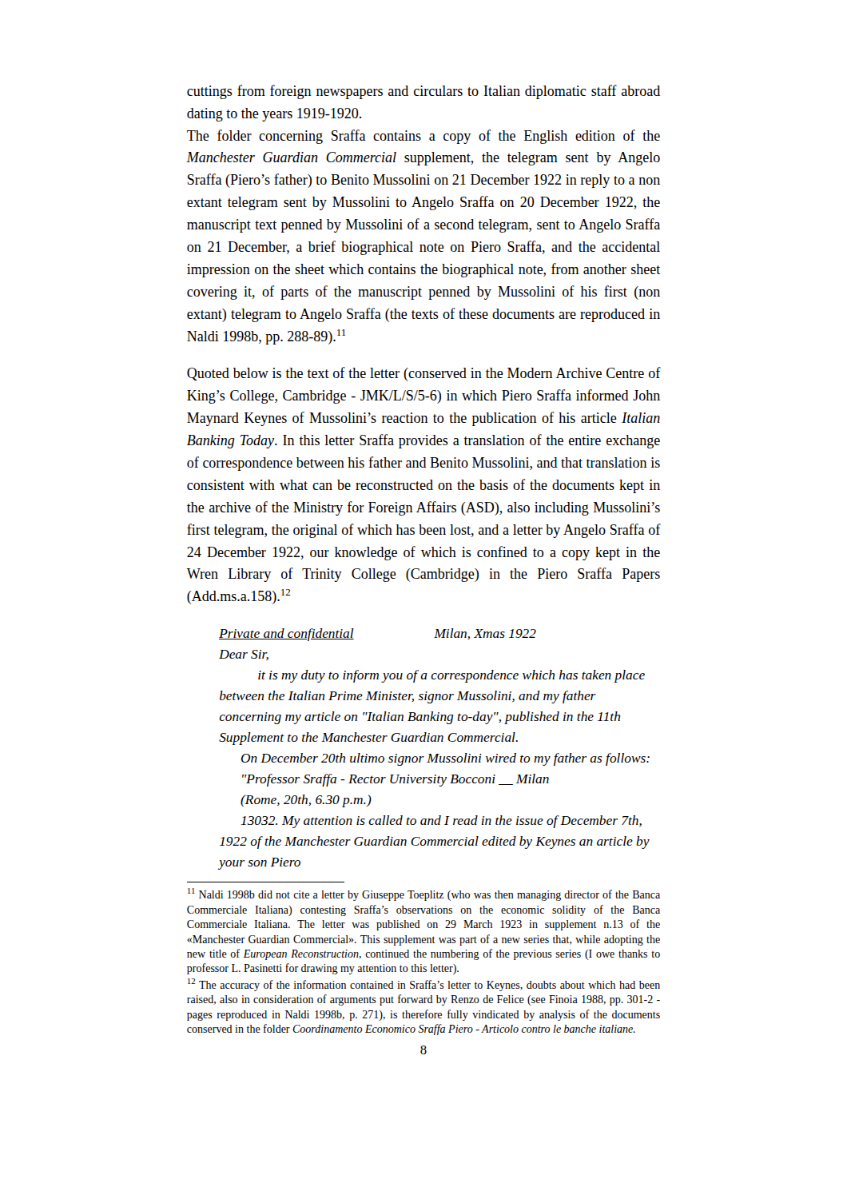cuttings from foreign newspapers and circulars to Italian diplomatic staff abroad dating to the years 1919-1920.
The folder concerning Sraffa contains a copy of the English edition of the Manchester Guardian Commercial supplement, the telegram sent by Angelo Sraffa (Piero’s father) to Benito Mussolini on 21 December 1922 in reply to a non extant telegram sent by Mussolini to Angelo Sraffa on 20 December 1922, the manuscript text penned by Mussolini of a second telegram, sent to Angelo Sraffa on 21 December, a brief biographical note on Piero Sraffa, and the accidental impression on the sheet which contains the biographical note, from another sheet covering it, of parts of the manuscript penned by Mussolini of his first (non extant) telegram to Angelo Sraffa (the texts of these documents are reproduced in Naldi 1998b, pp. 288-89).11
Quoted below is the text of the letter (conserved in the Modern Archive Centre of King’s College, Cambridge - JMK/L/S/5-6) in which Piero Sraffa informed John Maynard Keynes of Mussolini’s reaction to the publication of his article Italian Banking Today. In this letter Sraffa provides a translation of the entire exchange of correspondence between his father and Benito Mussolini, and that translation is consistent with what can be reconstructed on the basis of the documents kept in the archive of the Ministry for Foreign Affairs (ASD), also including Mussolini’s first telegram, the original of which has been lost, and a letter by Angelo Sraffa of 24 December 1922, our knowledge of which is confined to a copy kept in the Wren Library of Trinity College (Cambridge) in the Piero Sraffa Papers (Add.ms.a.158).12
Private and confidential Milan, Xmas 1922
Dear Sir,
it is my duty to inform you of a correspondence which has taken place between the Italian Prime Minister, signor Mussolini, and my father concerning my article on "Italian Banking to-day", published in the 11th Supplement to the Manchester Guardian Commercial.
On December 20th ultimo signor Mussolini wired to my father as follows:
"Professor Sraffa - Rector University Bocconi __ Milan
(Rome, 20th, 6.30 p.m.)
13032. My attention is called to and I read in the issue of December 7th, 1922 of the Manchester Guardian Commercial edited by Keynes an article by your son Piero
11 Naldi 1998b did not cite a letter by Giuseppe Toeplitz (who was then managing director of the Banca Commerciale Italiana) contesting Sraffa’s observations on the economic solidity of the Banca Commerciale Italiana. The letter was published on 29 March 1923 in supplement n.13 of the «Manchester Guardian Commercial». This supplement was part of a new series that, while adopting the new title of European Reconstruction, continued the numbering of the previous series (I owe thanks to professor L. Pasinetti for drawing my attention to this letter).
12 The accuracy of the information contained in Sraffa’s letter to Keynes, doubts about which had been raised, also in consideration of arguments put forward by Renzo de Felice (see Finoia 1988, pp. 301-2 - pages reproduced in Naldi 1998b, p. 271), is therefore fully vindicated by analysis of the documents conserved in the folder Coordinamento Economico Sraffa Piero - Articolo contro le banche italiane.
8